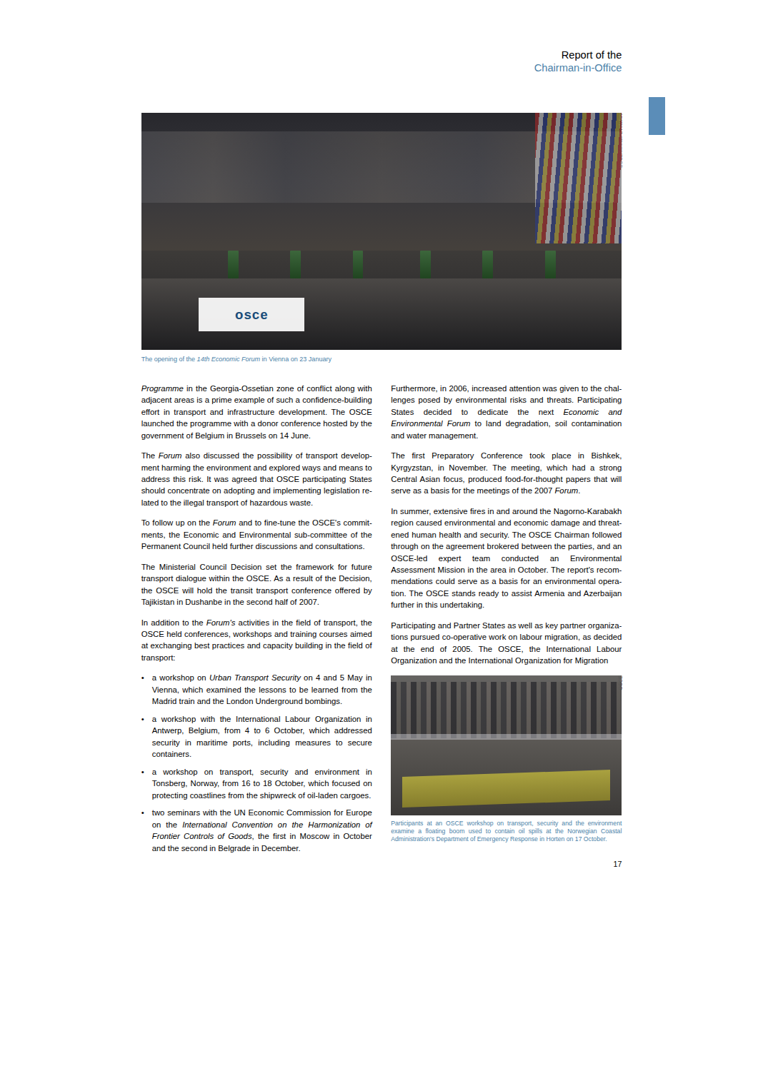Report of the
Chairman-in-Office
osce
OSCE/Mikhail Evstafiev
The opening of the 14th Economic Forum in Vienna on 23 January
Programme in the Georgia-Ossetian zone of conflict along with adjacent areas is a prime example of such a confidence-building effort in transport and infrastructure development. The OSCE launched the programme with a donor conference hosted by the government of Belgium in Brussels on 14 June.
The Forum also discussed the possibility of transport development harming the environment and explored ways and means to address this risk. It was agreed that OSCE participating States should concentrate on adopting and implementing legislation related to the illegal transport of hazardous waste.
To follow up on the Forum and to fine-tune the OSCE's commitments, the Economic and Environmental sub-committee of the Permanent Council held further discussions and consultations.
The Ministerial Council Decision set the framework for future transport dialogue within the OSCE. As a result of the Decision, the OSCE will hold the transit transport conference offered by Tajikistan in Dushanbe in the second half of 2007.
In addition to the Forum's activities in the field of transport, the OSCE held conferences, workshops and training courses aimed at exchanging best practices and capacity building in the field of transport:
a workshop on Urban Transport Security on 4 and 5 May in Vienna, which examined the lessons to be learned from the Madrid train and the London Underground bombings.
a workshop with the International Labour Organization in Antwerp, Belgium, from 4 to 6 October, which addressed security in maritime ports, including measures to secure containers.
a workshop on transport, security and environment in Tonsberg, Norway, from 16 to 18 October, which focused on protecting coastlines from the shipwreck of oil-laden cargoes.
two seminars with the UN Economic Commission for Europe on the International Convention on the Harmonization of Frontier Controls of Goods, the first in Moscow in October and the second in Belgrade in December.
Furthermore, in 2006, increased attention was given to the challenges posed by environmental risks and threats. Participating States decided to dedicate the next Economic and Environmental Forum to land degradation, soil contamination and water management.
The first Preparatory Conference took place in Bishkek, Kyrgyzstan, in November. The meeting, which had a strong Central Asian focus, produced food-for-thought papers that will serve as a basis for the meetings of the 2007 Forum.
In summer, extensive fires in and around the Nagorno-Karabakh region caused environmental and economic damage and threatened human health and security. The OSCE Chairman followed through on the agreement brokered between the parties, and an OSCE-led expert team conducted an Environmental Assessment Mission in the area in October. The report's recommendations could serve as a basis for an environmental operation. The OSCE stands ready to assist Armenia and Azerbaijan further in this undertaking.
Participating and Partner States as well as key partner organizations pursued co-operative work on labour migration, as decided at the end of 2005. The OSCE, the International Labour Organization and the International Organization for Migration
OSCE
Participants at an OSCE workshop on transport, security and the environment examine a floating boom used to contain oil spills at the Norwegian Coastal Administration's Department of Emergency Response in Horten on 17 October.
17